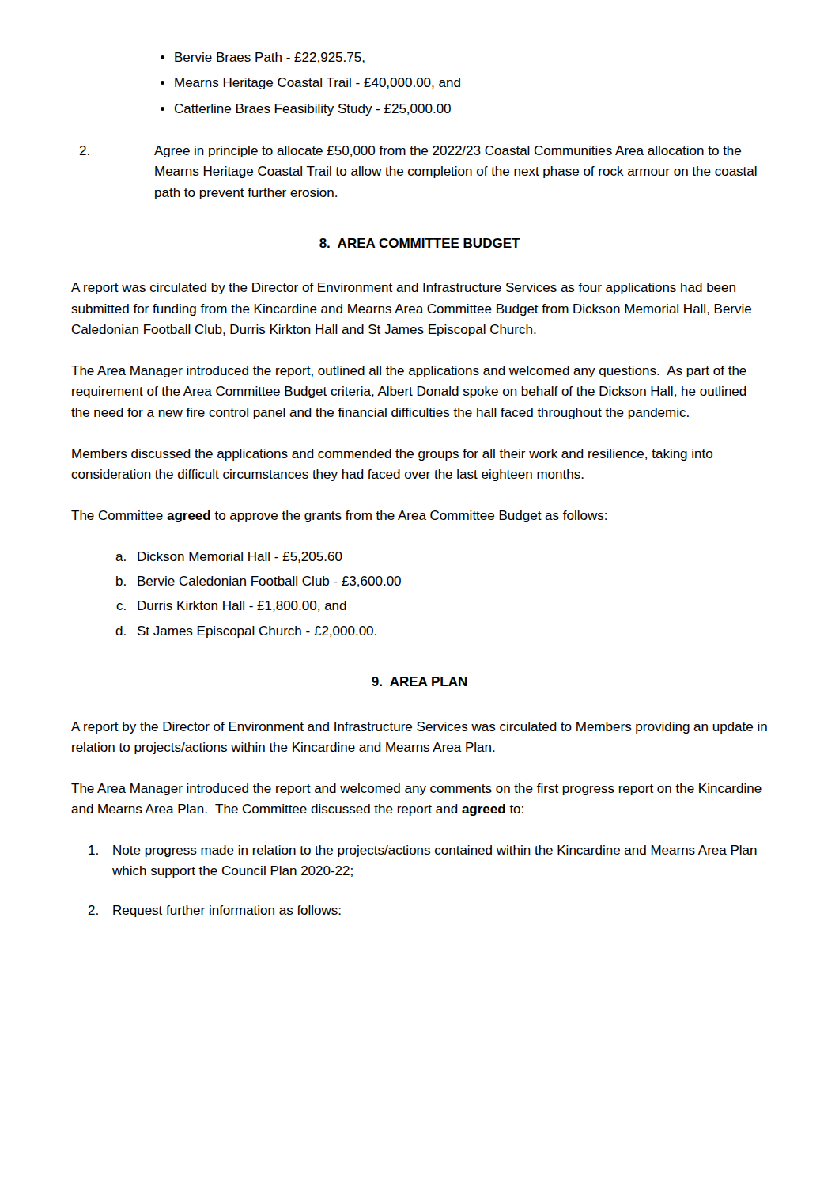Bervie Braes Path - £22,925.75,
Mearns Heritage Coastal Trail - £40,000.00, and
Catterline Braes Feasibility Study - £25,000.00
2.
Agree in principle to allocate £50,000 from the 2022/23 Coastal Communities Area allocation to the Mearns Heritage Coastal Trail to allow the completion of the next phase of rock armour on the coastal path to prevent further erosion.
8. AREA COMMITTEE BUDGET
A report was circulated by the Director of Environment and Infrastructure Services as four applications had been submitted for funding from the Kincardine and Mearns Area Committee Budget from Dickson Memorial Hall, Bervie Caledonian Football Club, Durris Kirkton Hall and St James Episcopal Church.
The Area Manager introduced the report, outlined all the applications and welcomed any questions. As part of the requirement of the Area Committee Budget criteria, Albert Donald spoke on behalf of the Dickson Hall, he outlined the need for a new fire control panel and the financial difficulties the hall faced throughout the pandemic.
Members discussed the applications and commended the groups for all their work and resilience, taking into consideration the difficult circumstances they had faced over the last eighteen months.
The Committee agreed to approve the grants from the Area Committee Budget as follows:
Dickson Memorial Hall - £5,205.60
Bervie Caledonian Football Club - £3,600.00
Durris Kirkton Hall - £1,800.00, and
St James Episcopal Church - £2,000.00.
9. AREA PLAN
A report by the Director of Environment and Infrastructure Services was circulated to Members providing an update in relation to projects/actions within the Kincardine and Mearns Area Plan.
The Area Manager introduced the report and welcomed any comments on the first progress report on the Kincardine and Mearns Area Plan. The Committee discussed the report and agreed to:
Note progress made in relation to the projects/actions contained within the Kincardine and Mearns Area Plan which support the Council Plan 2020-22;
Request further information as follows: